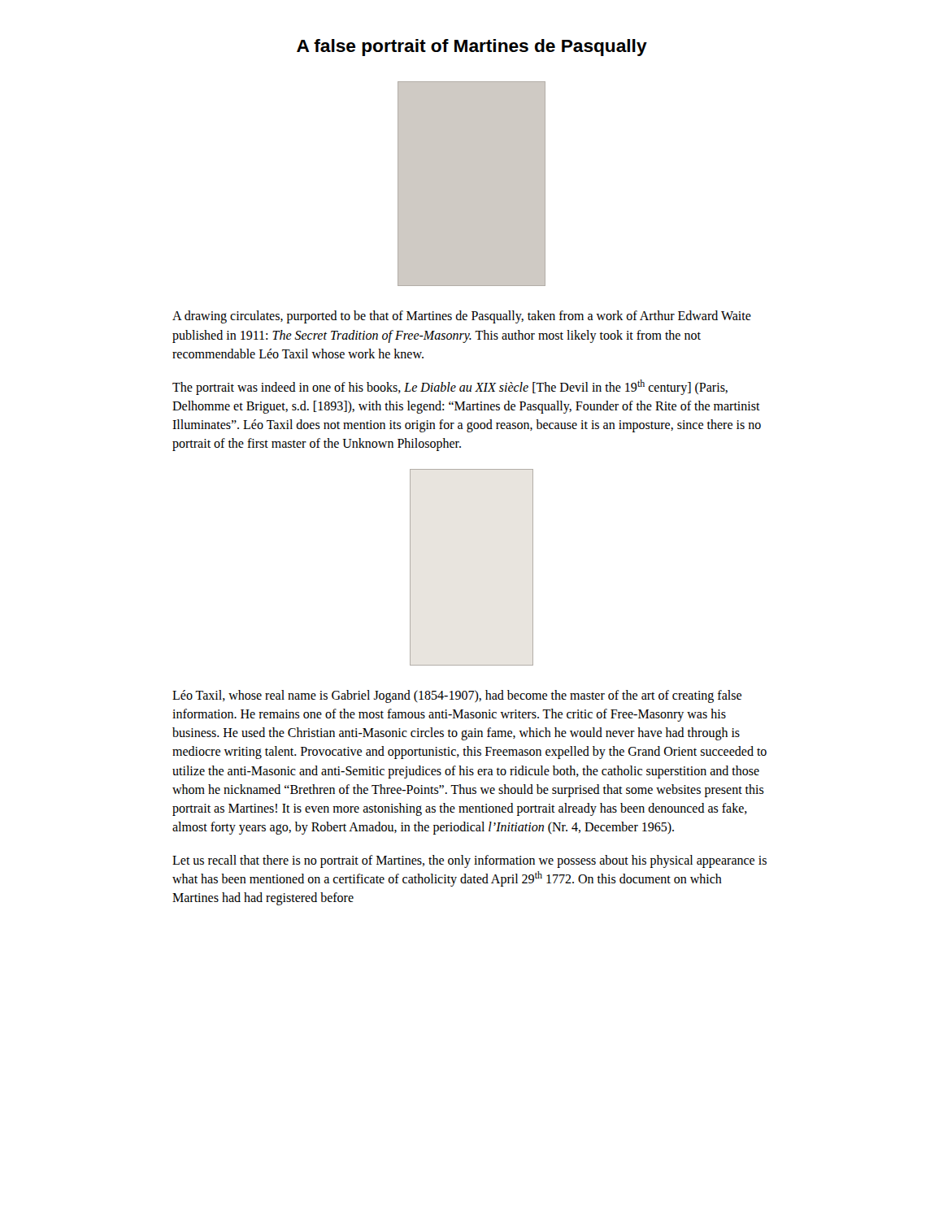A false portrait of Martines de Pasqually
A drawing circulates, purported to be that of Martines de Pasqually, taken from a work of Arthur Edward Waite published in 1911: The Secret Tradition of Free-Masonry. This author most likely took it from the not recommendable Léo Taxil whose work he knew.
The portrait was indeed in one of his books, Le Diable au XIX siècle [The Devil in the 19th century] (Paris, Delhomme et Briguet, s.d. [1893]), with this legend: “Martines de Pasqually, Founder of the Rite of the martinist Illuminates”. Léo Taxil does not mention its origin for a good reason, because it is an imposture, since there is no portrait of the first master of the Unknown Philosopher.
Léo Taxil, whose real name is Gabriel Jogand (1854-1907), had become the master of the art of creating false information. He remains one of the most famous anti-Masonic writers. The critic of Free-Masonry was his business. He used the Christian anti-Masonic circles to gain fame, which he would never have had through is mediocre writing talent. Provocative and opportunistic, this Freemason expelled by the Grand Orient succeeded to utilize the anti-Masonic and anti-Semitic prejudices of his era to ridicule both, the catholic superstition and those whom he nicknamed “Brethren of the Three-Points”. Thus we should be surprised that some websites present this portrait as Martines! It is even more astonishing as the mentioned portrait already has been denounced as fake, almost forty years ago, by Robert Amadou, in the periodical l’Initiation (Nr. 4, December 1965).
Let us recall that there is no portrait of Martines, the only information we possess about his physical appearance is what has been mentioned on a certificate of catholicity dated April 29th 1772. On this document on which Martines had had registered before